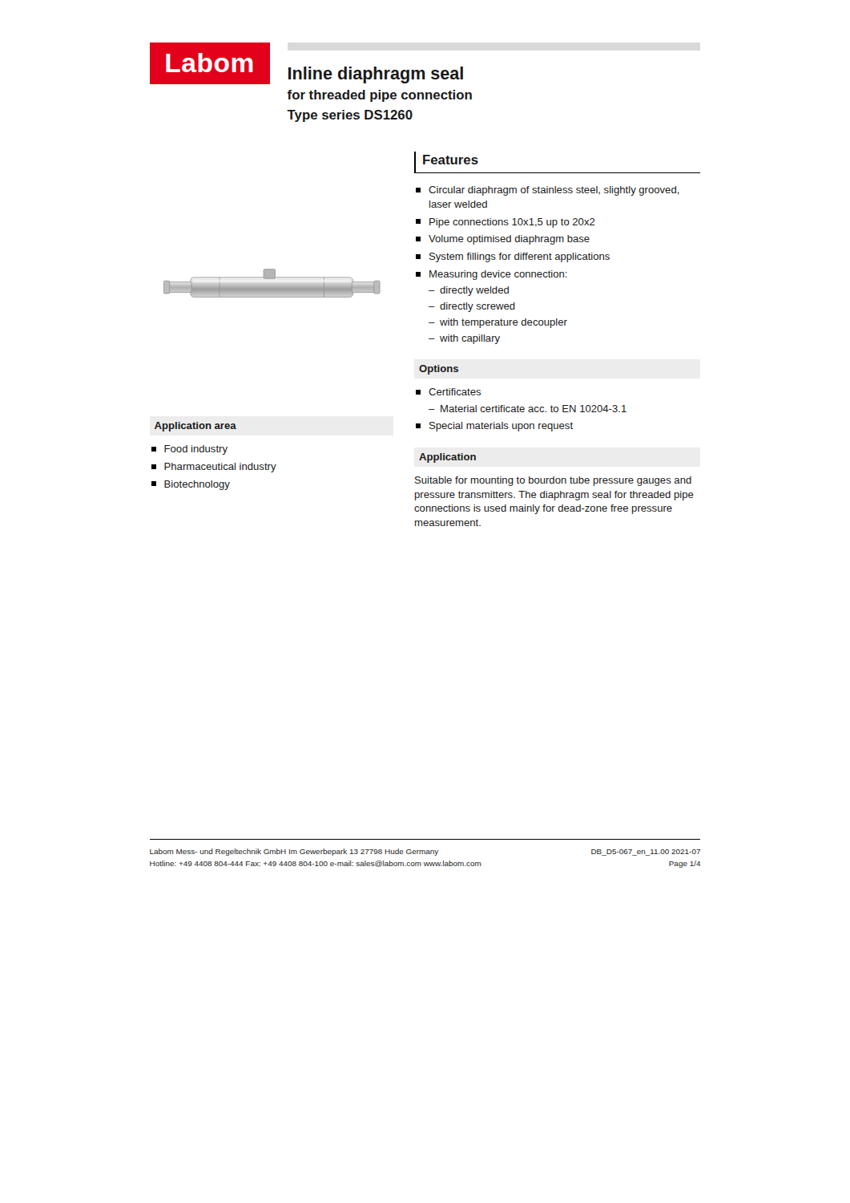Labom
Inline diaphragm seal
for threaded pipe connection
Type series DS1260
Application area
Food industry
Pharmaceutical industry
Biotechnology
Features
Circular diaphragm of stainless steel, slightly grooved, laser welded
Pipe connections 10x1,5 up to 20x2
Volume optimised diaphragm base
System fillings for different applications
Measuring device connection:
directly welded
directly screwed
with temperature decoupler
with capillary
Options
Certificates
Material certificate acc. to EN 10204-3.1
Special materials upon request
Application
Suitable for mounting to bourdon tube pressure gauges and pressure transmitters. The diaphragm seal for threaded pipe connections is used mainly for dead-zone free pressure measurement.
Labom Mess- und Regeltechnik GmbH Im Gewerbepark 13 27798 Hude Germany
Hotline: +49 4408 804-444 Fax: +49 4408 804-100 e-mail: sales@labom.com www.labom.com
DB_D5-067_en_11.00 2021-07
Page 1/4